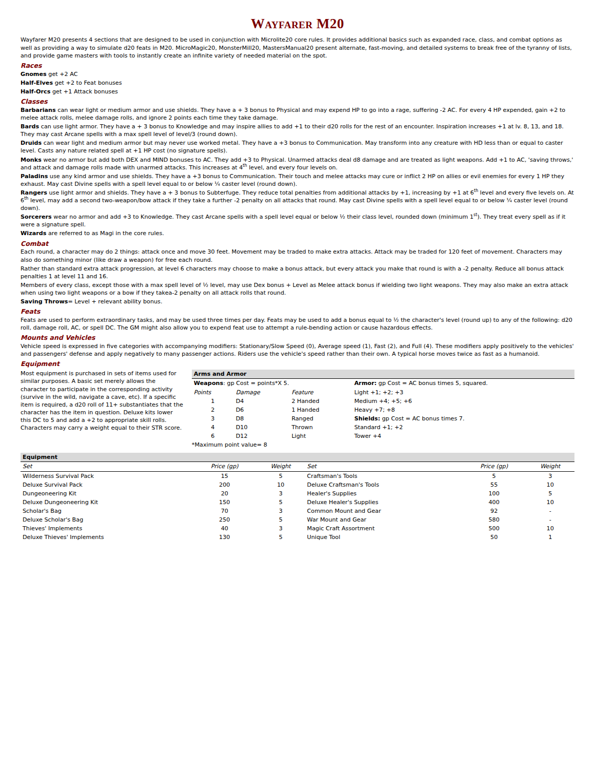Wayfarer M20
Wayfarer M20 presents 4 sections that are designed to be used in conjunction with Microlite20 core rules. It provides additional basics such as expanded race, class, and combat options as well as providing a way to simulate d20 feats in M20. MicroMagic20, MonsterMill20, MastersManual20 present alternate, fast-moving, and detailed systems to break free of the tyranny of lists, and provide game masters with tools to instantly create an infinite variety of needed material on the spot.
Races
Gnomes get +2 AC
Half-Elves get +2 to Feat bonuses
Half-Orcs get +1 Attack bonuses
Classes
Barbarians can wear light or medium armor and use shields. They have a + 3 bonus to Physical and may expend HP to go into a rage, suffering -2 AC. For every 4 HP expended, gain +2 to melee attack rolls, melee damage rolls, and ignore 2 points each time they take damage.
Bards can use light armor. They have a + 3 bonus to Knowledge and may inspire allies to add +1 to their d20 rolls for the rest of an encounter. Inspiration increases +1 at lv. 8, 13, and 18. They may cast Arcane spells with a max spell level of level/3 (round down).
Druids can wear light and medium armor but may never use worked metal. They have a +3 bonus to Communication. May transform into any creature with HD less than or equal to caster level. Casts any nature related spell at +1 HP cost (no signature spells).
Monks wear no armor but add both DEX and MIND bonuses to AC. They add +3 to Physical. Unarmed attacks deal d8 damage and are treated as light weapons. Add +1 to AC, 'saving throws,' and attack and damage rolls made with unarmed attacks. This increases at 4th level, and every four levels on.
Paladins use any kind armor and use shields. They have a +3 bonus to Communication. Their touch and melee attacks may cure or inflict 2 HP on allies or evil enemies for every 1 HP they exhaust. May cast Divine spells with a spell level equal to or below ¼ caster level (round down).
Rangers use light armor and shields. They have a + 3 bonus to Subterfuge. They reduce total penalties from additional attacks by +1, increasing by +1 at 6th level and every five levels on. At 6th level, may add a second two-weapon/bow attack if they take a further -2 penalty on all attacks that round. May cast Divine spells with a spell level equal to or below ¼ caster level (round down).
Sorcerers wear no armor and add +3 to Knowledge. They cast Arcane spells with a spell level equal or below ½ their class level, rounded down (minimum 1st). They treat every spell as if it were a signature spell.
Wizards are referred to as Magi in the core rules.
Combat
Each round, a character may do 2 things: attack once and move 30 feet. Movement may be traded to make extra attacks. Attack may be traded for 120 feet of movement. Characters may also do something minor (like draw a weapon) for free each round.
Rather than standard extra attack progression, at level 6 characters may choose to make a bonus attack, but every attack you make that round is with a -2 penalty. Reduce all bonus attack penalties 1 at level 11 and 16.
Members of every class, except those with a max spell level of ½ level, may use Dex bonus + Level as Melee attack bonus if wielding two light weapons. They may also make an extra attack when using two light weapons or a bow if they takea-2 penalty on all attack rolls that round.
Saving Throws= Level + relevant ability bonus.
Feats
Feats are used to perform extraordinary tasks, and may be used three times per day. Feats may be used to add a bonus equal to ½ the character's level (round up) to any of the following: d20 roll, damage roll, AC, or spell DC. The GM might also allow you to expend feat use to attempt a rule-bending action or cause hazardous effects.
Mounts and Vehicles
Vehicle speed is expressed in five categories with accompanying modifiers: Stationary/Slow Speed (0), Average speed (1), Fast (2), and Full (4). These modifiers apply positively to the vehicles' and passengers' defense and apply negatively to many passenger actions. Riders use the vehicle's speed rather than their own. A typical horse moves twice as fast as a humanoid.
Equipment
Most equipment is purchased in sets of items used for similar purposes. A basic set merely allows the character to participate in the corresponding activity (survive in the wild, navigate a cave, etc). If a specific item is required, a d20 roll of 11+ substantiates that the character has the item in question. Deluxe kits lower this DC to 5 and add a +2 to appropriate skill rolls. Characters may carry a weight equal to their STR score.
| Arms and Armor | | | |
| Weapons : gp Cost = points*X 5. | Armor: gp Cost = AC bonus times 5, squared. |
| Points | Damage | Feature | Light +1; +2; +3 |
| 1 | D4 | 2 Handed | Medium +4; +5; +6 |
| 2 | D6 | 1 Handed | Heavy +7; +8 |
| 3 | D8 | Ranged | Shields: gp Cost = AC bonus times 7. |
| 4 | D10 | Thrown | Standard +1; +2 |
| 6 | D12 | Light | Tower +4 |
*Maximum point value= 8
| Equipment | | | | | |
| Set | Price (gp) | Weight | Set | Price (gp) | Weight |
| Wilderness Survival Pack | 15 | 5 | Craftsman's Tools | 5 | 3 |
| Deluxe Survival Pack | 200 | 10 | Deluxe Craftsman's Tools | 55 | 10 |
| Dungeoneering Kit | 20 | 3 | Healer's Supplies | 100 | 5 |
| Deluxe Dungeoneering Kit | 150 | 5 | Deluxe Healer's Supplies | 400 | 10 |
| Scholar's Bag | 70 | 3 | Common Mount and Gear | 92 | - |
| Deluxe Scholar's Bag | 250 | 5 | War Mount and Gear | 580 | - |
| Thieves' Implements | 40 | 3 | Magic Craft Assortment | 500 | 10 |
| Deluxe Thieves' Implements | 130 | 5 | Unique Tool | 50 | 1 |